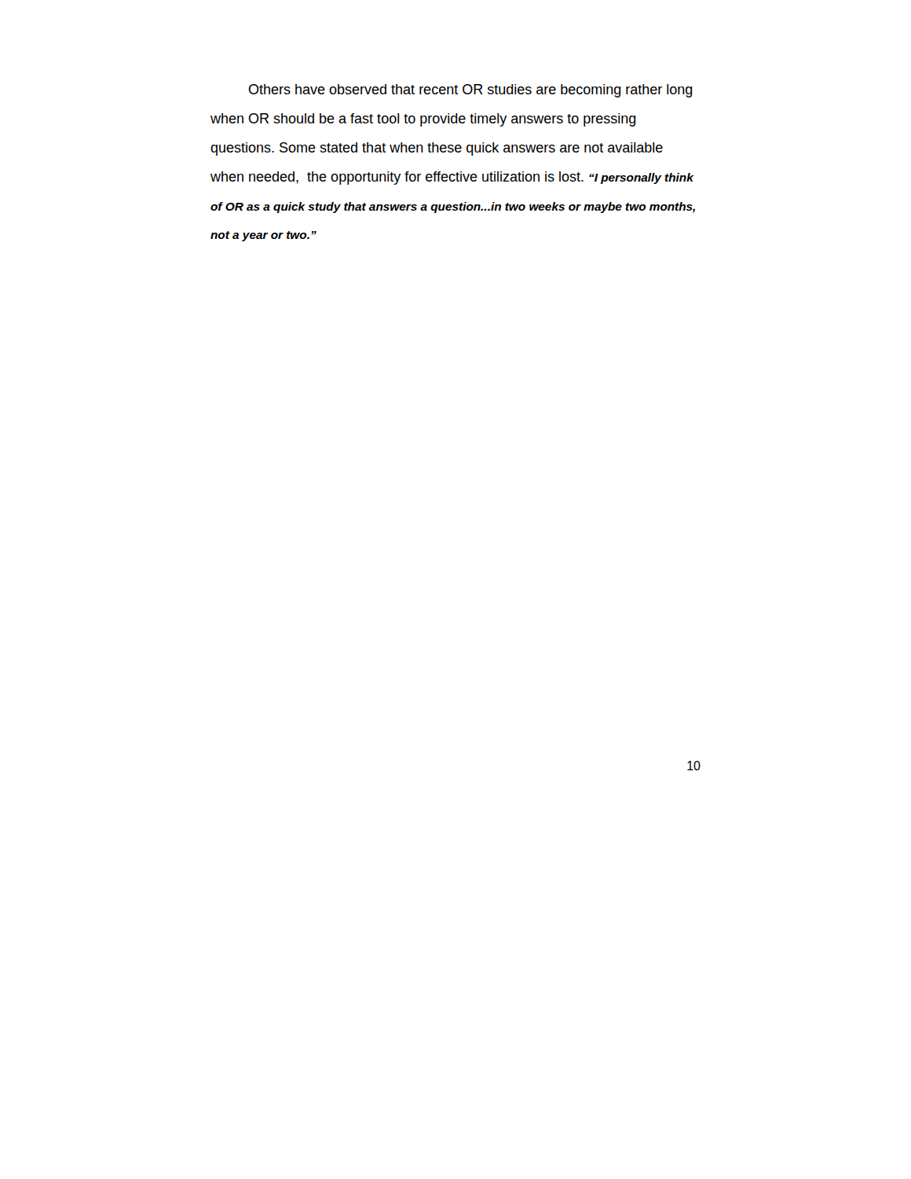Others have observed that recent OR studies are becoming rather long when OR should be a fast tool to provide timely answers to pressing questions. Some stated that when these quick answers are not available when needed, the opportunity for effective utilization is lost. “I personally think of OR as a quick study that answers a question...in two weeks or maybe two months, not a year or two.”
10